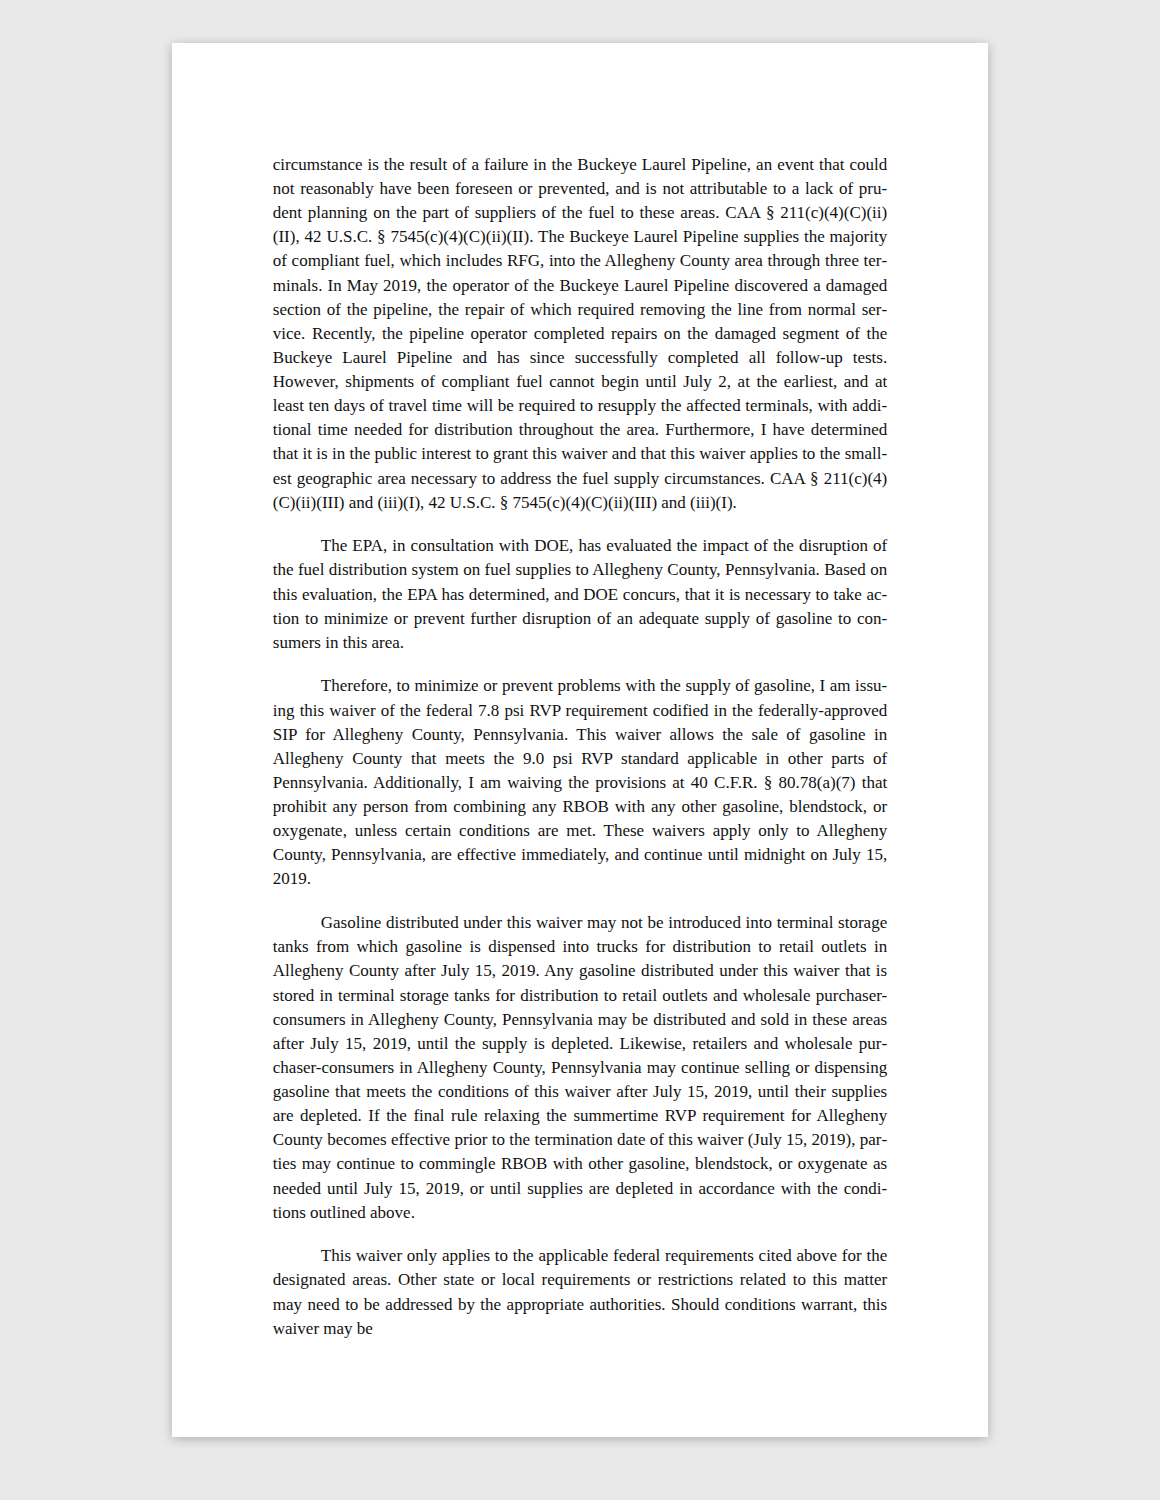circumstance is the result of a failure in the Buckeye Laurel Pipeline, an event that could not reasonably have been foreseen or prevented, and is not attributable to a lack of prudent planning on the part of suppliers of the fuel to these areas. CAA § 211(c)(4)(C)(ii)(II), 42 U.S.C. § 7545(c)(4)(C)(ii)(II). The Buckeye Laurel Pipeline supplies the majority of compliant fuel, which includes RFG, into the Allegheny County area through three terminals. In May 2019, the operator of the Buckeye Laurel Pipeline discovered a damaged section of the pipeline, the repair of which required removing the line from normal service. Recently, the pipeline operator completed repairs on the damaged segment of the Buckeye Laurel Pipeline and has since successfully completed all follow-up tests. However, shipments of compliant fuel cannot begin until July 2, at the earliest, and at least ten days of travel time will be required to resupply the affected terminals, with additional time needed for distribution throughout the area. Furthermore, I have determined that it is in the public interest to grant this waiver and that this waiver applies to the smallest geographic area necessary to address the fuel supply circumstances. CAA § 211(c)(4)(C)(ii)(III) and (iii)(I), 42 U.S.C. § 7545(c)(4)(C)(ii)(III) and (iii)(I).
The EPA, in consultation with DOE, has evaluated the impact of the disruption of the fuel distribution system on fuel supplies to Allegheny County, Pennsylvania. Based on this evaluation, the EPA has determined, and DOE concurs, that it is necessary to take action to minimize or prevent further disruption of an adequate supply of gasoline to consumers in this area.
Therefore, to minimize or prevent problems with the supply of gasoline, I am issuing this waiver of the federal 7.8 psi RVP requirement codified in the federally-approved SIP for Allegheny County, Pennsylvania. This waiver allows the sale of gasoline in Allegheny County that meets the 9.0 psi RVP standard applicable in other parts of Pennsylvania. Additionally, I am waiving the provisions at 40 C.F.R. § 80.78(a)(7) that prohibit any person from combining any RBOB with any other gasoline, blendstock, or oxygenate, unless certain conditions are met. These waivers apply only to Allegheny County, Pennsylvania, are effective immediately, and continue until midnight on July 15, 2019.
Gasoline distributed under this waiver may not be introduced into terminal storage tanks from which gasoline is dispensed into trucks for distribution to retail outlets in Allegheny County after July 15, 2019. Any gasoline distributed under this waiver that is stored in terminal storage tanks for distribution to retail outlets and wholesale purchaser-consumers in Allegheny County, Pennsylvania may be distributed and sold in these areas after July 15, 2019, until the supply is depleted. Likewise, retailers and wholesale purchaser-consumers in Allegheny County, Pennsylvania may continue selling or dispensing gasoline that meets the conditions of this waiver after July 15, 2019, until their supplies are depleted. If the final rule relaxing the summertime RVP requirement for Allegheny County becomes effective prior to the termination date of this waiver (July 15, 2019), parties may continue to commingle RBOB with other gasoline, blendstock, or oxygenate as needed until July 15, 2019, or until supplies are depleted in accordance with the conditions outlined above.
This waiver only applies to the applicable federal requirements cited above for the designated areas. Other state or local requirements or restrictions related to this matter may need to be addressed by the appropriate authorities. Should conditions warrant, this waiver may be